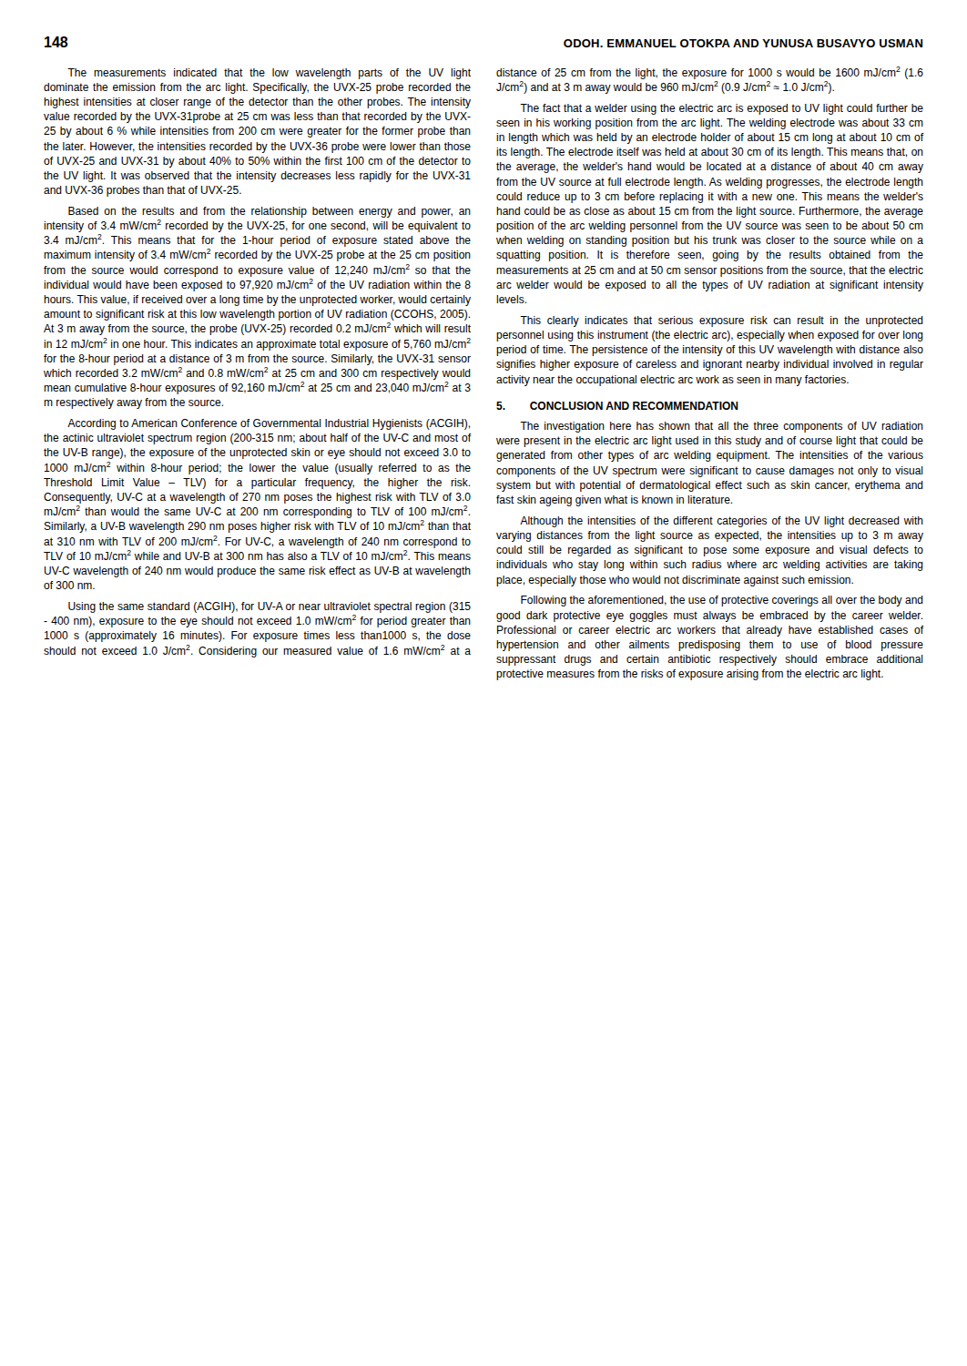148 ODOH. EMMANUEL OTOKPA AND YUNUSA BUSAVYO USMAN
The measurements indicated that the low wavelength parts of the UV light dominate the emission from the arc light. Specifically, the UVX-25 probe recorded the highest intensities at closer range of the detector than the other probes. The intensity value recorded by the UVX-31probe at 25 cm was less than that recorded by the UVX-25 by about 6 % while intensities from 200 cm were greater for the former probe than the later. However, the intensities recorded by the UVX-36 probe were lower than those of UVX-25 and UVX-31 by about 40% to 50% within the first 100 cm of the detector to the UV light. It was observed that the intensity decreases less rapidly for the UVX-31 and UVX-36 probes than that of UVX-25.
Based on the results and from the relationship between energy and power, an intensity of 3.4 mW/cm2 recorded by the UVX-25, for one second, will be equivalent to 3.4 mJ/cm2. This means that for the 1-hour period of exposure stated above the maximum intensity of 3.4 mW/cm2 recorded by the UVX-25 probe at the 25 cm position from the source would correspond to exposure value of 12,240 mJ/cm2 so that the individual would have been exposed to 97,920 mJ/cm2 of the UV radiation within the 8 hours. This value, if received over a long time by the unprotected worker, would certainly amount to significant risk at this low wavelength portion of UV radiation (CCOHS, 2005). At 3 m away from the source, the probe (UVX-25) recorded 0.2 mJ/cm2 which will result in 12 mJ/cm2 in one hour. This indicates an approximate total exposure of 5,760 mJ/cm2 for the 8-hour period at a distance of 3 m from the source. Similarly, the UVX-31 sensor which recorded 3.2 mW/cm2 and 0.8 mW/cm2 at 25 cm and 300 cm respectively would mean cumulative 8-hour exposures of 92,160 mJ/cm2 at 25 cm and 23,040 mJ/cm2 at 3 m respectively away from the source.
According to American Conference of Governmental Industrial Hygienists (ACGIH), the actinic ultraviolet spectrum region (200-315 nm; about half of the UV-C and most of the UV-B range), the exposure of the unprotected skin or eye should not exceed 3.0 to 1000 mJ/cm2 within 8-hour period; the lower the value (usually referred to as the Threshold Limit Value – TLV) for a particular frequency, the higher the risk. Consequently, UV-C at a wavelength of 270 nm poses the highest risk with TLV of 3.0 mJ/cm2 than would the same UV-C at 200 nm corresponding to TLV of 100 mJ/cm2. Similarly, a UV-B wavelength 290 nm poses higher risk with TLV of 10 mJ/cm2 than that at 310 nm with TLV of 200 mJ/cm2. For UV-C, a wavelength of 240 nm correspond to TLV of 10 mJ/cm2 while and UV-B at 300 nm has also a TLV of 10 mJ/cm2. This means UV-C wavelength of 240 nm would produce the same risk effect as UV-B at wavelength of 300 nm.
Using the same standard (ACGIH), for UV-A or near ultraviolet spectral region (315 - 400 nm), exposure to the eye should not exceed 1.0 mW/cm2 for period greater than 1000 s (approximately 16 minutes). For exposure times less than1000 s, the dose should not exceed 1.0 J/cm2. Considering our measured value of 1.6 mW/cm2 at a distance of 25 cm from the light, the exposure for 1000 s would be 1600 mJ/cm2 (1.6 J/cm2) and at 3 m away would be 960 mJ/cm2 (0.9 J/cm2 ≈ 1.0 J/cm2).
The fact that a welder using the electric arc is exposed to UV light could further be seen in his working position from the arc light. The welding electrode was about 33 cm in length which was held by an electrode holder of about 15 cm long at about 10 cm of its length. The electrode itself was held at about 30 cm of its length. This means that, on the average, the welder's hand would be located at a distance of about 40 cm away from the UV source at full electrode length. As welding progresses, the electrode length could reduce up to 3 cm before replacing it with a new one. This means the welder's hand could be as close as about 15 cm from the light source. Furthermore, the average position of the arc welding personnel from the UV source was seen to be about 50 cm when welding on standing position but his trunk was closer to the source while on a squatting position. It is therefore seen, going by the results obtained from the measurements at 25 cm and at 50 cm sensor positions from the source, that the electric arc welder would be exposed to all the types of UV radiation at significant intensity levels.
This clearly indicates that serious exposure risk can result in the unprotected personnel using this instrument (the electric arc), especially when exposed for over long period of time. The persistence of the intensity of this UV wavelength with distance also signifies higher exposure of careless and ignorant nearby individual involved in regular activity near the occupational electric arc work as seen in many factories.
5. CONCLUSION AND RECOMMENDATION
The investigation here has shown that all the three components of UV radiation were present in the electric arc light used in this study and of course light that could be generated from other types of arc welding equipment. The intensities of the various components of the UV spectrum were significant to cause damages not only to visual system but with potential of dermatological effect such as skin cancer, erythema and fast skin ageing given what is known in literature.
Although the intensities of the different categories of the UV light decreased with varying distances from the light source as expected, the intensities up to 3 m away could still be regarded as significant to pose some exposure and visual defects to individuals who stay long within such radius where arc welding activities are taking place, especially those who would not discriminate against such emission.
Following the aforementioned, the use of protective coverings all over the body and good dark protective eye goggles must always be embraced by the career welder. Professional or career electric arc workers that already have established cases of hypertension and other ailments predisposing them to use of blood pressure suppressant drugs and certain antibiotic respectively should embrace additional protective measures from the risks of exposure arising from the electric arc light.